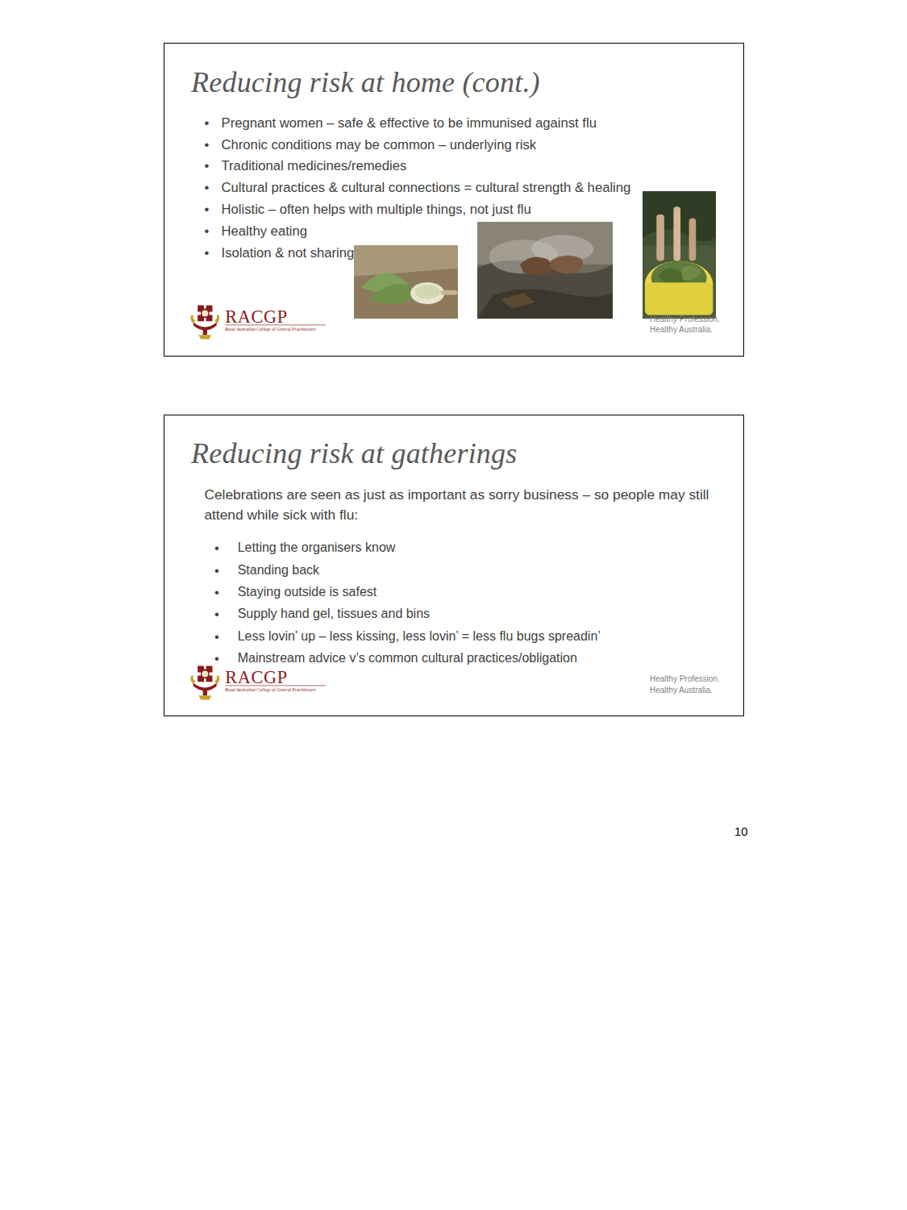Reducing risk at home (cont.)
Pregnant women – safe & effective to be immunised against flu
Chronic conditions may be common – underlying risk
Traditional medicines/remedies
Cultural practices & cultural connections = cultural strength & healing
Holistic – often helps with multiple things, not just flu
Healthy eating
Isolation & not sharing……….
RACGP Royal Australian College of General Practitioners
Healthy Profession.
Healthy Australia.
Reducing risk at gatherings
Celebrations are seen as just as important as sorry business – so people may still attend while sick with flu:
Letting the organisers know
Standing back
Staying outside is safest
Supply hand gel, tissues and bins
Less lovin’ up – less kissing, less lovin’ = less flu bugs spreadin’
Mainstream advice v’s common cultural practices/obligation
RACGP Royal Australian College of General Practitioners
Healthy Profession.
Healthy Australia.
10